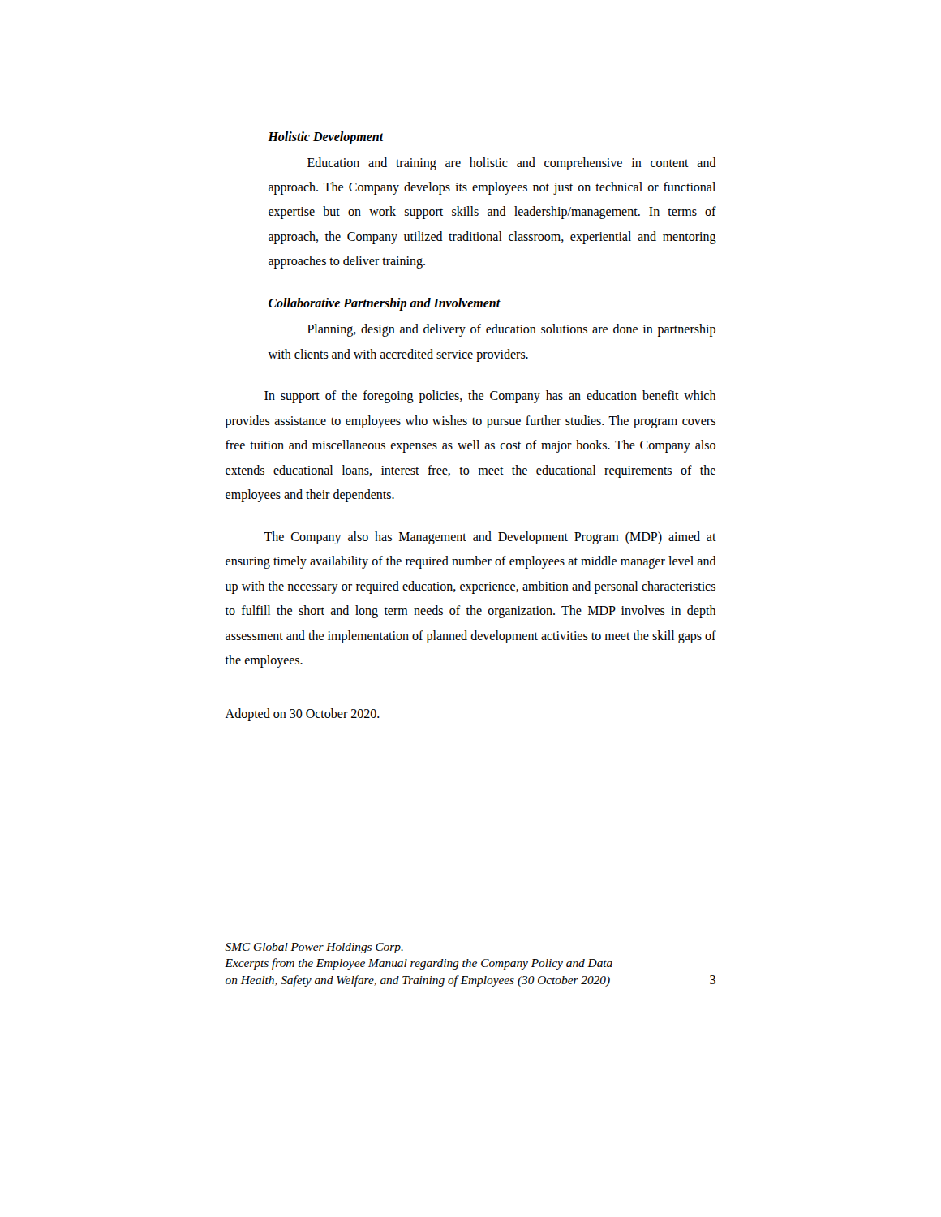Holistic Development
Education and training are holistic and comprehensive in content and approach. The Company develops its employees not just on technical or functional expertise but on work support skills and leadership/management. In terms of approach, the Company utilized traditional classroom, experiential and mentoring approaches to deliver training.
Collaborative Partnership and Involvement
Planning, design and delivery of education solutions are done in partnership with clients and with accredited service providers.
In support of the foregoing policies, the Company has an education benefit which provides assistance to employees who wishes to pursue further studies. The program covers free tuition and miscellaneous expenses as well as cost of major books. The Company also extends educational loans, interest free, to meet the educational requirements of the employees and their dependents.
The Company also has Management and Development Program (MDP) aimed at ensuring timely availability of the required number of employees at middle manager level and up with the necessary or required education, experience, ambition and personal characteristics to fulfill the short and long term needs of the organization. The MDP involves in depth assessment and the implementation of planned development activities to meet the skill gaps of the employees.
Adopted on 30 October 2020.
SMC Global Power Holdings Corp.
Excerpts from the Employee Manual regarding the Company Policy and Data
on Health, Safety and Welfare, and Training of Employees (30 October 2020)
3